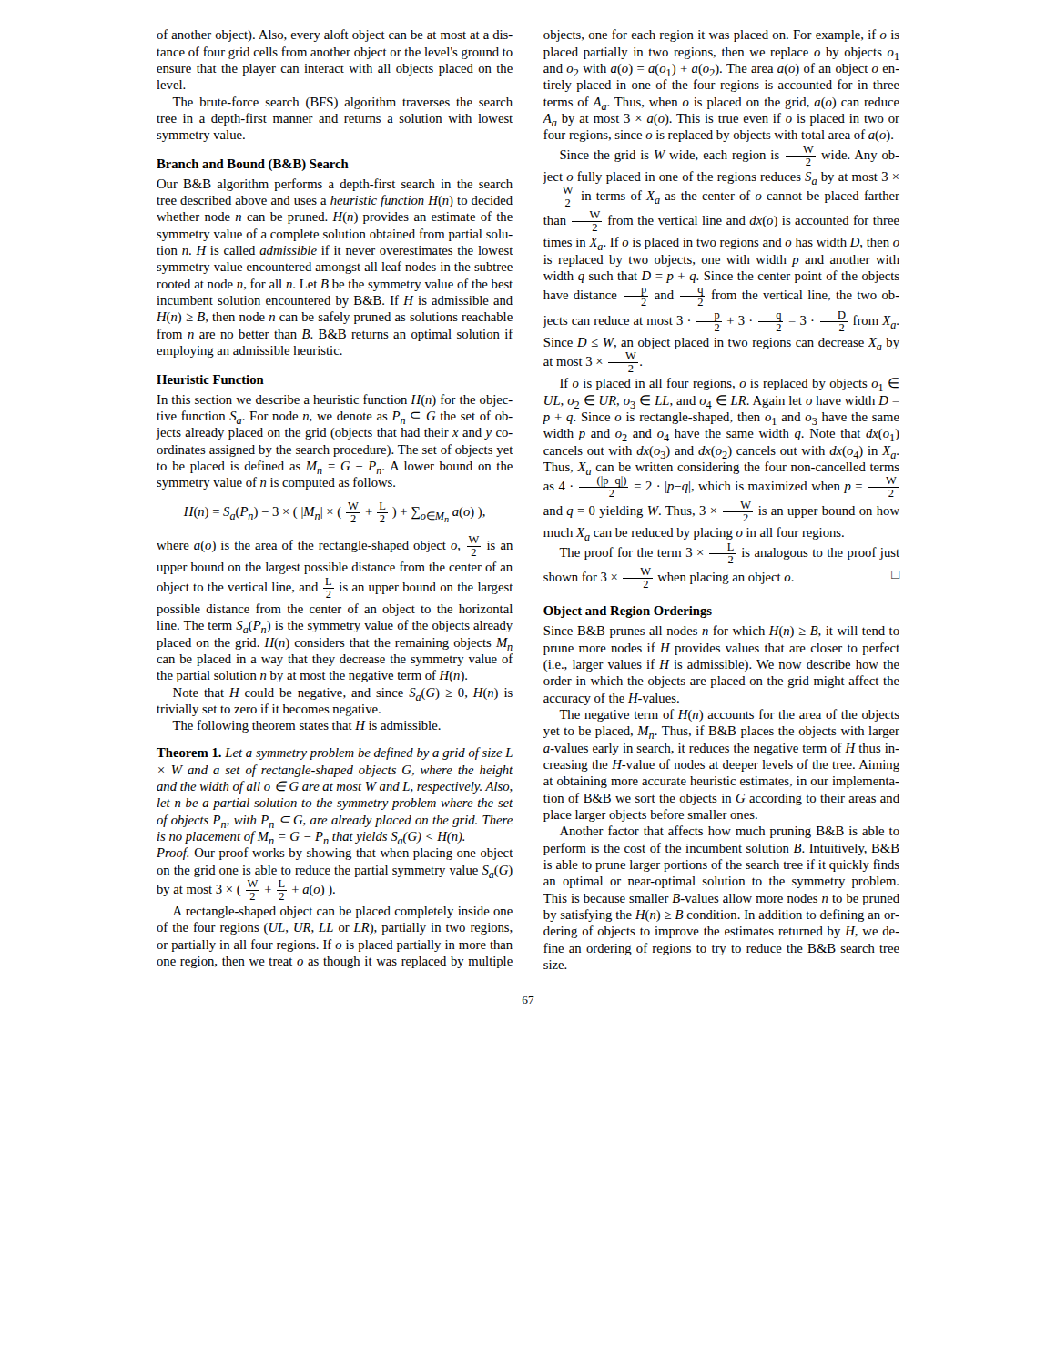of another object). Also, every aloft object can be at most at a distance of four grid cells from another object or the level's ground to ensure that the player can interact with all objects placed on the level.
The brute-force search (BFS) algorithm traverses the search tree in a depth-first manner and returns a solution with lowest symmetry value.
Branch and Bound (B&B) Search
Our B&B algorithm performs a depth-first search in the search tree described above and uses a heuristic function H(n) to decided whether node n can be pruned. H(n) provides an estimate of the symmetry value of a complete solution obtained from partial solution n. H is called admissible if it never overestimates the lowest symmetry value encountered amongst all leaf nodes in the subtree rooted at node n, for all n. Let B be the symmetry value of the best incumbent solution encountered by B&B. If H is admissible and H(n) ≥ B, then node n can be safely pruned as solutions reachable from n are no better than B. B&B returns an optimal solution if employing an admissible heuristic.
Heuristic Function
In this section we describe a heuristic function H(n) for the objective function Sa. For node n, we denote as Pn ⊆ G the set of objects already placed on the grid (objects that had their x and y coordinates assigned by the search procedure). The set of objects yet to be placed is defined as Mn = G − Pn. A lower bound on the symmetry value of n is computed as follows.
H(n) = Sa(Pn) − 3 × ( |Mn| × ( W 2 + L 2 ) + ∑o∈Mn a(o) ),
where a(o) is the area of the rectangle-shaped object o, W 2 is an upper bound on the largest possible distance from the center of an object to the vertical line, and L 2 is an upper bound on the largest possible distance from the center of an object to the horizontal line. The term Sa(Pn) is the symmetry value of the objects already placed on the grid. H(n) considers that the remaining objects Mn can be placed in a way that they decrease the symmetry value of the partial solution n by at most the negative term of H(n).
Note that H could be negative, and since Sa(G) ≥ 0, H(n) is trivially set to zero if it becomes negative.
The following theorem states that H is admissible.
Theorem 1. Let a symmetry problem be defined by a grid of size L × W and a set of rectangle-shaped objects G, where the height and the width of all o ∈ G are at most W and L, respectively. Also, let n be a partial solution to the symmetry problem where the set of objects Pn, with Pn ⊆ G, are already placed on the grid. There is no placement of Mn = G − Pn that yields Sa(G) < H(n).
Proof. Our proof works by showing that when placing one object on the grid one is able to reduce the partial symmetry value Sa(G) by at most 3 × ( W 2 + L 2 + a(o) ).
A rectangle-shaped object can be placed completely inside one of the four regions (UL, UR, LL or LR), partially in two regions, or partially in all four regions. If o is placed partially in more than one region, then we treat o as though it was replaced by multiple objects, one for each region it was placed on. For example, if o is placed partially in two regions, then we replace o by objects o1 and o2 with a(o) = a(o1) + a(o2). The area a(o) of an object o entirely placed in one of the four regions is accounted for in three terms of Aa. Thus, when o is placed on the grid, a(o) can reduce Aa by at most 3 × a(o). This is true even if o is placed in two or four regions, since o is replaced by objects with total area of a(o).
Since the grid is W wide, each region is W 2 wide. Any object o fully placed in one of the regions reduces Sa by at most 3 × W 2 in terms of Xa as the center of o cannot be placed farther than W 2 from the vertical line and dx(o) is accounted for three times in Xa. If o is placed in two regions and o has width D, then o is replaced by two objects, one with width p and another with width q such that D = p + q. Since the center point of the objects have distance p 2 and q 2 from the vertical line, the two objects can reduce at most 3 · p 2 + 3 · q 2 = 3 · D 2 from Xa. Since D ≤ W, an object placed in two regions can decrease Xa by at most 3 × W 2.
If o is placed in all four regions, o is replaced by objects o1 ∈ UL, o2 ∈ UR, o3 ∈ LL, and o4 ∈ LR. Again let o have width D = p + q. Since o is rectangle-shaped, then o1 and o3 have the same width p and o2 and o4 have the same width q. Note that dx(o1) cancels out with dx(o3) and dx(o2) cancels out with dx(o4) in Xa. Thus, Xa can be written considering the four non-cancelled terms as 4 · (|p−q|) 2 = 2 · |p−q|, which is maximized when p = W 2 and q = 0 yielding W. Thus, 3 × W 2 is an upper bound on how much Xa can be reduced by placing o in all four regions.
The proof for the term 3 × L 2 is analogous to the proof just shown for 3 × W 2 when placing an object o. □
Object and Region Orderings
Since B&B prunes all nodes n for which H(n) ≥ B, it will tend to prune more nodes if H provides values that are closer to perfect (i.e., larger values if H is admissible). We now describe how the order in which the objects are placed on the grid might affect the accuracy of the H-values.
The negative term of H(n) accounts for the area of the objects yet to be placed, Mn. Thus, if B&B places the objects with larger a-values early in search, it reduces the negative term of H thus increasing the H-value of nodes at deeper levels of the tree. Aiming at obtaining more accurate heuristic estimates, in our implementation of B&B we sort the objects in G according to their areas and place larger objects before smaller ones.
Another factor that affects how much pruning B&B is able to perform is the cost of the incumbent solution B. Intuitively, B&B is able to prune larger portions of the search tree if it quickly finds an optimal or near-optimal solution to the symmetry problem. This is because smaller B-values allow more nodes n to be pruned by satisfying the H(n) ≥ B condition. In addition to defining an ordering of objects to improve the estimates returned by H, we define an ordering of regions to try to reduce the B&B search tree size.
67